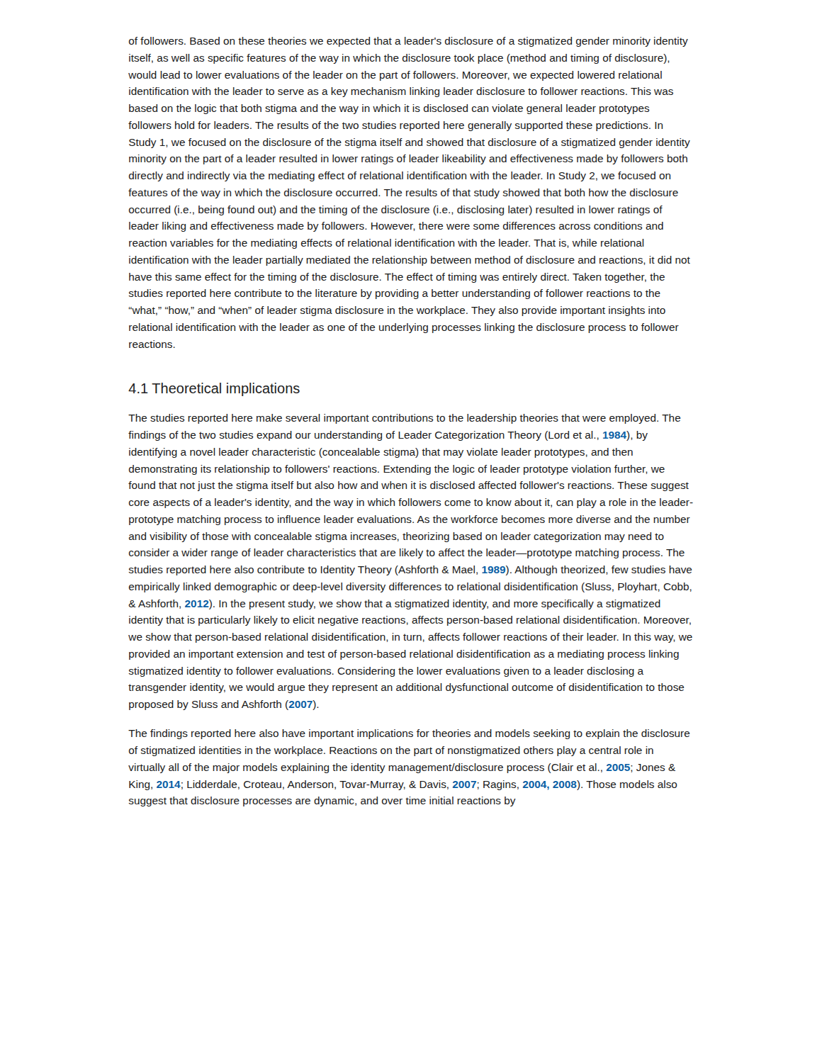of followers. Based on these theories we expected that a leader's disclosure of a stigmatized gender minority identity itself, as well as specific features of the way in which the disclosure took place (method and timing of disclosure), would lead to lower evaluations of the leader on the part of followers. Moreover, we expected lowered relational identification with the leader to serve as a key mechanism linking leader disclosure to follower reactions. This was based on the logic that both stigma and the way in which it is disclosed can violate general leader prototypes followers hold for leaders. The results of the two studies reported here generally supported these predictions. In Study 1, we focused on the disclosure of the stigma itself and showed that disclosure of a stigmatized gender identity minority on the part of a leader resulted in lower ratings of leader likeability and effectiveness made by followers both directly and indirectly via the mediating effect of relational identification with the leader. In Study 2, we focused on features of the way in which the disclosure occurred. The results of that study showed that both how the disclosure occurred (i.e., being found out) and the timing of the disclosure (i.e., disclosing later) resulted in lower ratings of leader liking and effectiveness made by followers. However, there were some differences across conditions and reaction variables for the mediating effects of relational identification with the leader. That is, while relational identification with the leader partially mediated the relationship between method of disclosure and reactions, it did not have this same effect for the timing of the disclosure. The effect of timing was entirely direct. Taken together, the studies reported here contribute to the literature by providing a better understanding of follower reactions to the “what,” “how,” and “when” of leader stigma disclosure in the workplace. They also provide important insights into relational identification with the leader as one of the underlying processes linking the disclosure process to follower reactions.
4.1 Theoretical implications
The studies reported here make several important contributions to the leadership theories that were employed. The findings of the two studies expand our understanding of Leader Categorization Theory (Lord et al., 1984), by identifying a novel leader characteristic (concealable stigma) that may violate leader prototypes, and then demonstrating its relationship to followers' reactions. Extending the logic of leader prototype violation further, we found that not just the stigma itself but also how and when it is disclosed affected follower's reactions. These suggest core aspects of a leader's identity, and the way in which followers come to know about it, can play a role in the leader-prototype matching process to influence leader evaluations. As the workforce becomes more diverse and the number and visibility of those with concealable stigma increases, theorizing based on leader categorization may need to consider a wider range of leader characteristics that are likely to affect the leader—prototype matching process. The studies reported here also contribute to Identity Theory (Ashforth & Mael, 1989). Although theorized, few studies have empirically linked demographic or deep-level diversity differences to relational disidentification (Sluss, Ployhart, Cobb, & Ashforth, 2012). In the present study, we show that a stigmatized identity, and more specifically a stigmatized identity that is particularly likely to elicit negative reactions, affects person-based relational disidentification. Moreover, we show that person-based relational disidentification, in turn, affects follower reactions of their leader. In this way, we provided an important extension and test of person-based relational disidentification as a mediating process linking stigmatized identity to follower evaluations. Considering the lower evaluations given to a leader disclosing a transgender identity, we would argue they represent an additional dysfunctional outcome of disidentification to those proposed by Sluss and Ashforth (2007).
The findings reported here also have important implications for theories and models seeking to explain the disclosure of stigmatized identities in the workplace. Reactions on the part of nonstigmatized others play a central role in virtually all of the major models explaining the identity management/disclosure process (Clair et al., 2005; Jones & King, 2014; Lidderdale, Croteau, Anderson, Tovar-Murray, & Davis, 2007; Ragins, 2004, 2008). Those models also suggest that disclosure processes are dynamic, and over time initial reactions by